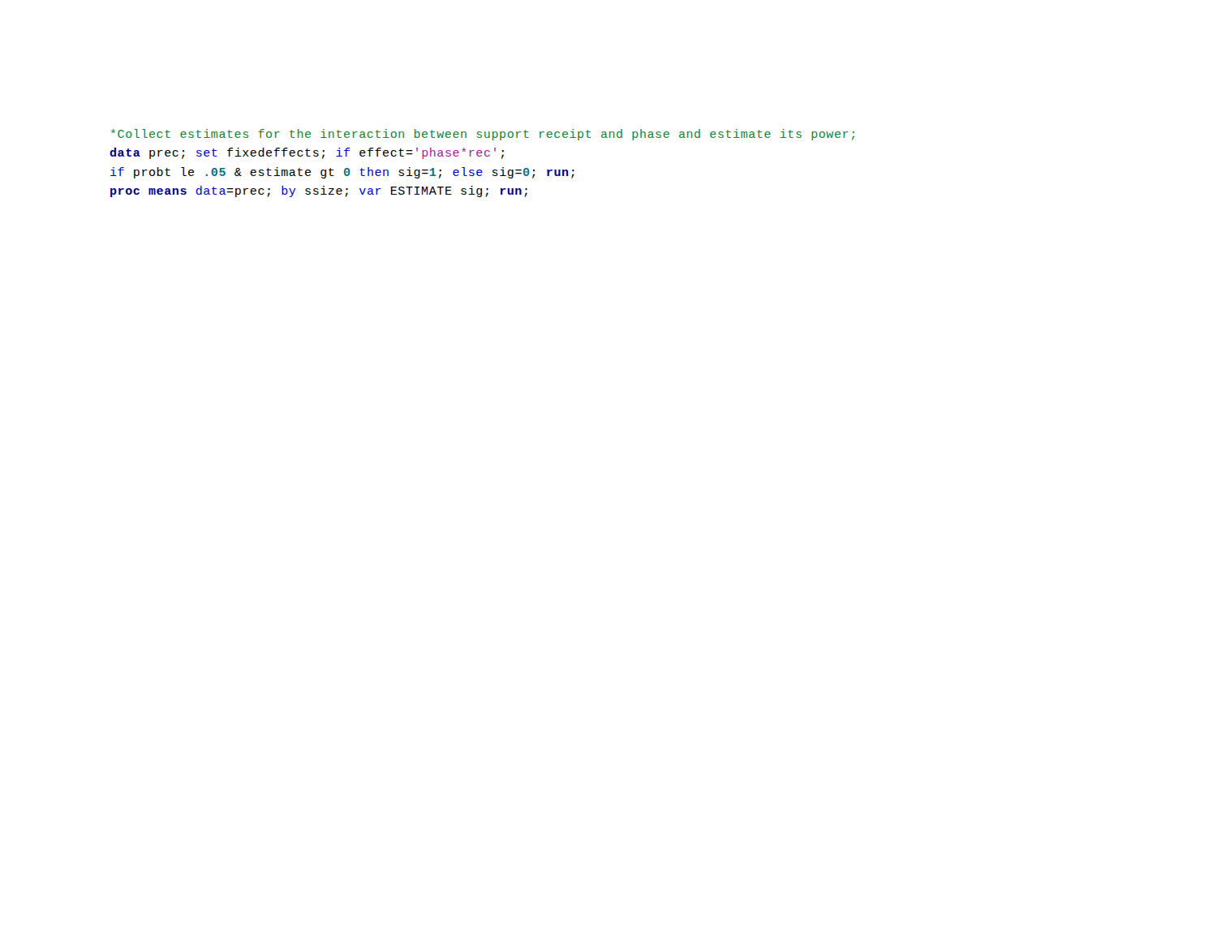*Collect estimates for the interaction between support receipt and phase and estimate its power;
data prec; set fixedeffects; if effect='phase*rec';
if probt le .05 & estimate gt 0 then sig=1; else sig=0; run;
proc means data=prec; by ssize; var ESTIMATE sig; run;